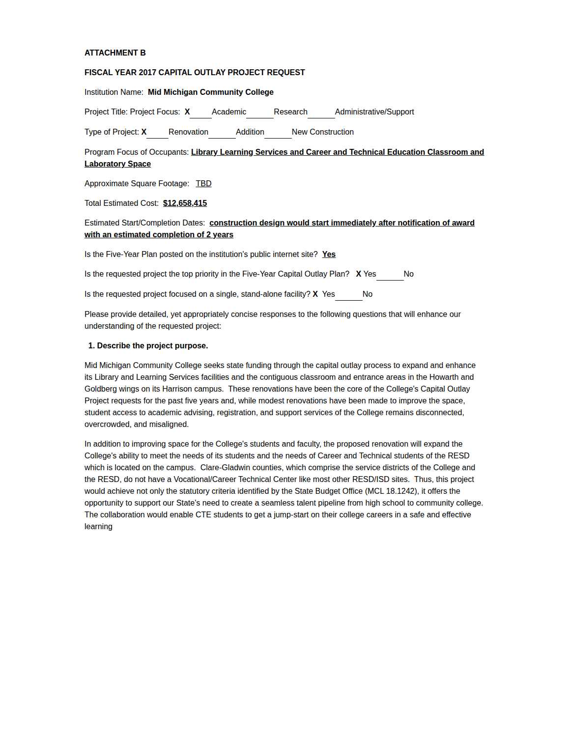ATTACHMENT B
FISCAL YEAR 2017 CAPITAL OUTLAY PROJECT REQUEST
Institution Name: Mid Michigan Community College
Project Title: Project Focus: X Academic Research Administrative/Support
Type of Project: X Renovation Addition New Construction
Program Focus of Occupants: Library Learning Services and Career and Technical Education Classroom and Laboratory Space
Approximate Square Footage: TBD
Total Estimated Cost: $12,658,415
Estimated Start/Completion Dates: construction design would start immediately after notification of award with an estimated completion of 2 years
Is the Five-Year Plan posted on the institution's public internet site? Yes
Is the requested project the top priority in the Five-Year Capital Outlay Plan? X Yes No
Is the requested project focused on a single, stand-alone facility? X Yes No
Please provide detailed, yet appropriately concise responses to the following questions that will enhance our understanding of the requested project:
Describe the project purpose.
Mid Michigan Community College seeks state funding through the capital outlay process to expand and enhance its Library and Learning Services facilities and the contiguous classroom and entrance areas in the Howarth and Goldberg wings on its Harrison campus. These renovations have been the core of the College's Capital Outlay Project requests for the past five years and, while modest renovations have been made to improve the space, student access to academic advising, registration, and support services of the College remains disconnected, overcrowded, and misaligned.
In addition to improving space for the College's students and faculty, the proposed renovation will expand the College's ability to meet the needs of its students and the needs of Career and Technical students of the RESD which is located on the campus. Clare-Gladwin counties, which comprise the service districts of the College and the RESD, do not have a Vocational/Career Technical Center like most other RESD/ISD sites. Thus, this project would achieve not only the statutory criteria identified by the State Budget Office (MCL 18.1242), it offers the opportunity to support our State's need to create a seamless talent pipeline from high school to community college. The collaboration would enable CTE students to get a jump-start on their college careers in a safe and effective learning